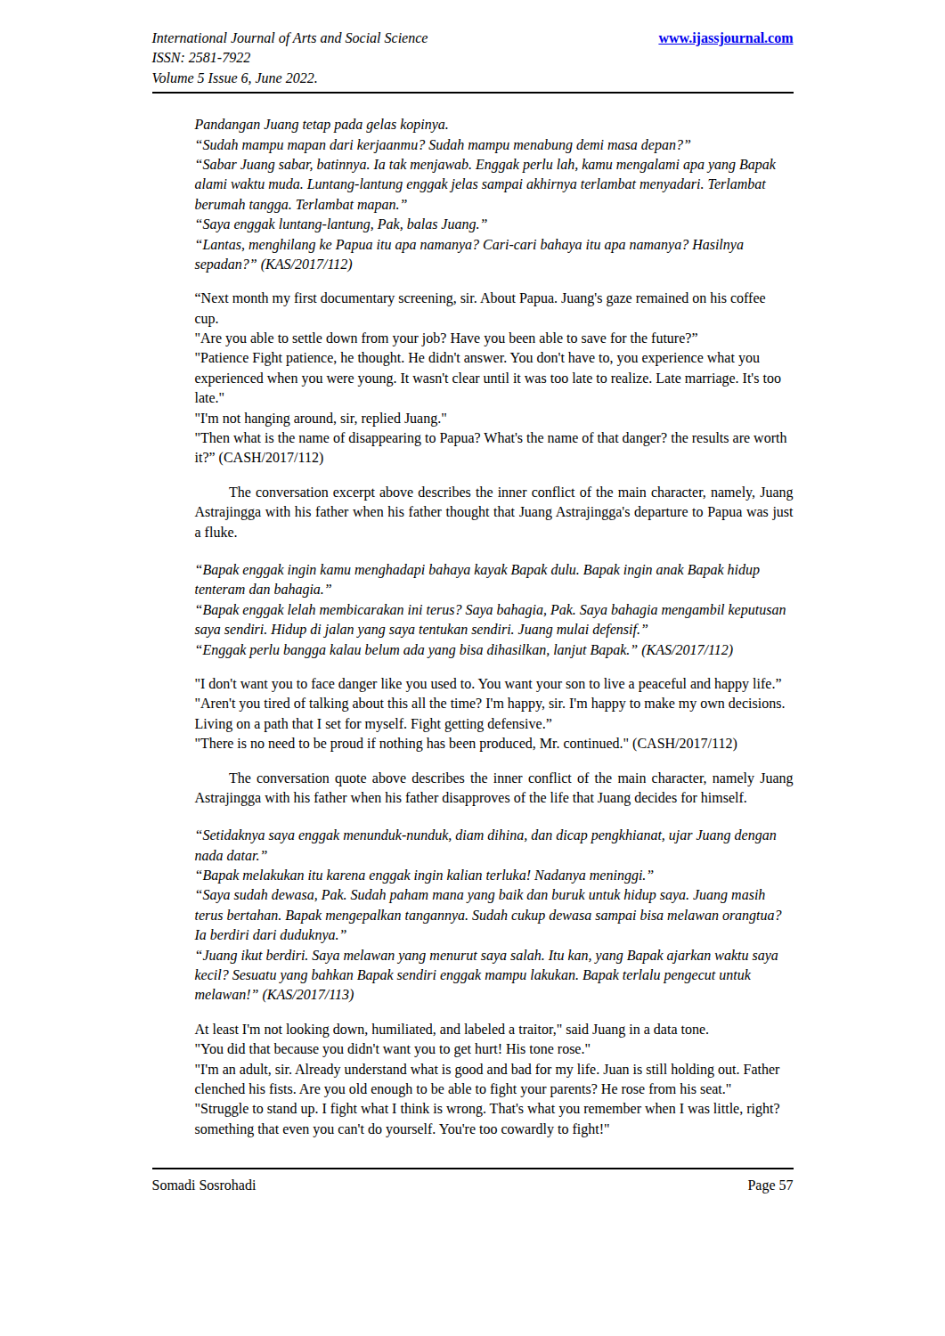International Journal of Arts and Social Science
ISSN: 2581-7922
Volume 5 Issue 6, June 2022.
www.ijassjournal.com
Pandangan Juang tetap pada gelas kopinya.
“Sudah mampu mapan dari kerjaanmu? Sudah mampu menabung demi masa depan?”
“Sabar Juang sabar, batinnya. Ia tak menjawab. Enggak perlu lah, kamu mengalami apa yang Bapak alami waktu muda. Luntang-lantung enggak jelas sampai akhirnya terlambat menyadari. Terlambat berumah tangga. Terlambat mapan.”
“Saya enggak luntang-lantung, Pak, balas Juang.”
“Lantas, menghilang ke Papua itu apa namanya? Cari-cari bahaya itu apa namanya? Hasilnya sepadan?” (KAS/2017/112)
“Next month my first documentary screening, sir. About Papua. Juang's gaze remained on his coffee cup.
"Are you able to settle down from your job? Have you been able to save for the future?”
"Patience Fight patience, he thought. He didn't answer. You don't have to, you experience what you experienced when you were young. It wasn't clear until it was too late to realize. Late marriage. It's too late."
"I'm not hanging around, sir, replied Juang."
"Then what is the name of disappearing to Papua? What's the name of that danger? the results are worth it?” (CASH/2017/112)
The conversation excerpt above describes the inner conflict of the main character, namely, Juang Astrajingga with his father when his father thought that Juang Astrajingga's departure to Papua was just a fluke.
“Bapak enggak ingin kamu menghadapi bahaya kayak Bapak dulu. Bapak ingin anak Bapak hidup tenteram dan bahagia.”
“Bapak enggak lelah membicarakan ini terus? Saya bahagia, Pak. Saya bahagia mengambil keputusan saya sendiri. Hidup di jalan yang saya tentukan sendiri. Juang mulai defensif.”
“Enggak perlu bangga kalau belum ada yang bisa dihasilkan, lanjut Bapak.” (KAS/2017/112)
"I don't want you to face danger like you used to. You want your son to live a peaceful and happy life.”
"Aren't you tired of talking about this all the time? I'm happy, sir. I'm happy to make my own decisions. Living on a path that I set for myself. Fight getting defensive.”
"There is no need to be proud if nothing has been produced, Mr. continued." (CASH/2017/112)
The conversation quote above describes the inner conflict of the main character, namely Juang Astrajingga with his father when his father disapproves of the life that Juang decides for himself.
“Setidaknya saya enggak menunduk-nunduk, diam dihina, dan dicap pengkhianat, ujar Juang dengan nada datar.”
“Bapak melakukan itu karena enggak ingin kalian terluka! Nadanya meninggi.”
“Saya sudah dewasa, Pak. Sudah paham mana yang baik dan buruk untuk hidup saya. Juang masih terus bertahan. Bapak mengepalkan tangannya. Sudah cukup dewasa sampai bisa melawan orangtua? Ia berdiri dari duduknya.”
“Juang ikut berdiri. Saya melawan yang menurut saya salah. Itu kan, yang Bapak ajarkan waktu saya kecil? Sesuatu yang bahkan Bapak sendiri enggak mampu lakukan. Bapak terlalu pengecut untuk melawan!” (KAS/2017/113)
At least I'm not looking down, humiliated, and labeled a traitor," said Juang in a data tone.
"You did that because you didn't want you to get hurt! His tone rose."
"I'm an adult, sir. Already understand what is good and bad for my life. Juan is still holding out. Father clenched his fists. Are you old enough to be able to fight your parents? He rose from his seat."
"Struggle to stand up. I fight what I think is wrong. That's what you remember when I was little, right? something that even you can't do yourself. You're too cowardly to fight!"
Somadi Sosrohadi Page 57